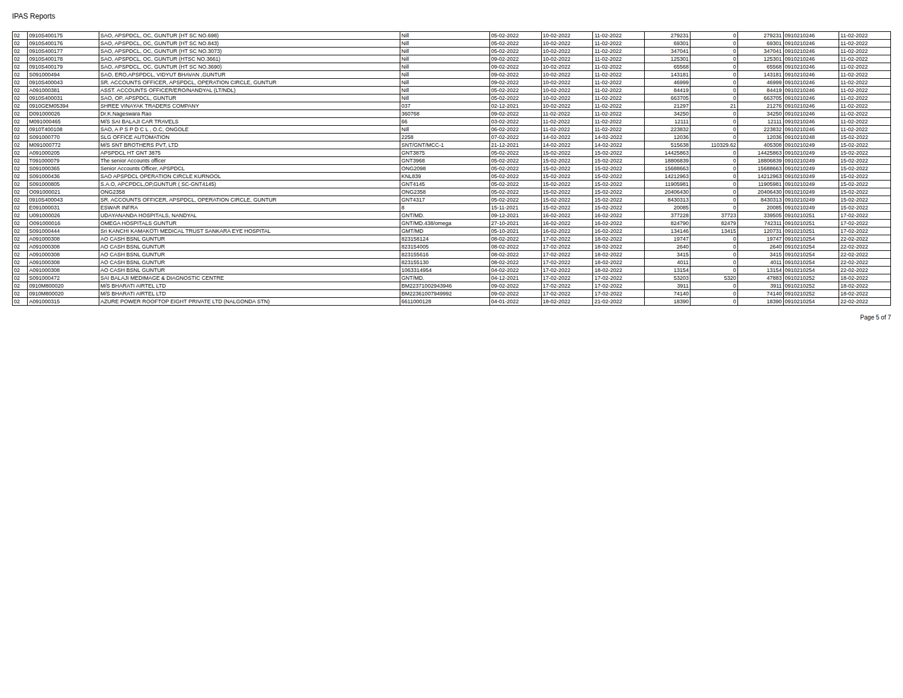IPAS Reports
| 02 | 0910S400175 | SAO, APSPDCL, OC, GUNTUR (HT SC NO.698) | Nill | 05-02-2022 | 10-02-2022 | 11-02-2022 | 279231 | 0 | 279231 | 0910210246 | 11-02-2022 |
| 02 | 0910S400176 | SAO, APSPDCL, OC, GUNTUR (HT SC NO.843) | Nill | 05-02-2022 | 10-02-2022 | 11-02-2022 | 69301 | 0 | 69301 | 0910210246 | 11-02-2022 |
| 02 | 0910S400177 | SAO, APSPDCL, OC, GUNTUR (HT SC NO.3073) | Nill | 05-02-2022 | 10-02-2022 | 11-02-2022 | 347041 | 0 | 347041 | 0910210246 | 11-02-2022 |
| 02 | 0910S400178 | SAO, APSPDCL, OC, GUNTUR (HTSC NO.3661) | Nill | 09-02-2022 | 10-02-2022 | 11-02-2022 | 125301 | 0 | 125301 | 0910210246 | 11-02-2022 |
| 02 | 0910S400179 | SAO, APSPDCL, OC, GUNTUR (HT SC NO.3690) | Nill | 09-02-2022 | 10-02-2022 | 11-02-2022 | 65568 | 0 | 65568 | 0910210246 | 11-02-2022 |
| 02 | S091000494 | SAO, ERO,APSPDCL, VIDYUT BHAVAN ,GUNTUR | Nill | 09-02-2022 | 10-02-2022 | 11-02-2022 | 143181 | 0 | 143181 | 0910210246 | 11-02-2022 |
| 02 | 0910S400043 | SR. ACCOUNTS OFFICER, APSPDCL, OPERATION CIRCLE, GUNTUR | Nill | 09-02-2022 | 10-02-2022 | 11-02-2022 | 46999 | 0 | 46999 | 0910210246 | 11-02-2022 |
| 02 | A091000381 | ASST. ACCOUNTS OFFICER/ERO/NANDYAL (LT/NDL) | Nill | 05-02-2022 | 10-02-2022 | 11-02-2022 | 84419 | 0 | 84419 | 0910210246 | 11-02-2022 |
| 02 | 0910S400031 | SAO, OP, APSPDCL, GUNTUR | Nill | 05-02-2022 | 10-02-2022 | 11-02-2022 | 663705 | 0 | 663705 | 0910210246 | 11-02-2022 |
| 02 | 0910GEM05394 | SHREE VINAYAK TRADERS COMPANY | 037 | 02-12-2021 | 10-02-2022 | 11-02-2022 | 21297 | 21 | 21276 | 0910210246 | 11-02-2022 |
| 02 | D091000026 | Dr.K.Nageswara Rao | 360768 | 09-02-2022 | 11-02-2022 | 11-02-2022 | 34250 | 0 | 34250 | 0910210246 | 11-02-2022 |
| 02 | M091000465 | M/S SAI BALAJI CAR TRAVELS | 66 | 03-02-2022 | 11-02-2022 | 11-02-2022 | 12111 | 0 | 12111 | 0910210246 | 11-02-2022 |
| 02 | 0910T400108 | SAO, A P S P D C L , O.C, ONGOLE | Nill | 06-02-2022 | 11-02-2022 | 11-02-2022 | 223832 | 0 | 223832 | 0910210246 | 11-02-2022 |
| 02 | S091000770 | SLG OFFICE AUTOMATION | 2258 | 07-02-2022 | 14-02-2022 | 14-02-2022 | 12036 | 0 | 12036 | 0910210248 | 15-02-2022 |
| 02 | M091000772 | M/S SNT BROTHERS PVT, LTD | SNT/GNT/MCC-1 | 21-12-2021 | 14-02-2022 | 14-02-2022 | 515638 | 110329.62 | 405308 | 0910210249 | 15-02-2022 |
| 02 | A091000205 | APSPDCL HT GNT 3875 | GNT3875 | 05-02-2022 | 15-02-2022 | 15-02-2022 | 14425863 | 0 | 14425863 | 0910210249 | 15-02-2022 |
| 02 | T091000079 | The senior Accounts officer | GNT3968 | 05-02-2022 | 15-02-2022 | 15-02-2022 | 18806839 | 0 | 18806839 | 0910210249 | 15-02-2022 |
| 02 | S091000365 | Senior Accounts Officer, APSPDCL | ONG2098 | 05-02-2022 | 15-02-2022 | 15-02-2022 | 15688663 | 0 | 15688663 | 0910210249 | 15-02-2022 |
| 02 | S091000436 | SAO APSPDCL OPERATION CIRCLE KURNOOL | KNL839 | 05-02-2022 | 15-02-2022 | 15-02-2022 | 14212963 | 0 | 14212963 | 0910210249 | 15-02-2022 |
| 02 | S091000805 | S.A.O, APCPDCL,OP,GUNTUR ( SC-GNT4145) | GNT4145 | 05-02-2022 | 15-02-2022 | 15-02-2022 | 11905981 | 0 | 11905981 | 0910210249 | 15-02-2022 |
| 02 | O091000021 | ONG2358 | ONG2358 | 05-02-2022 | 15-02-2022 | 15-02-2022 | 20406430 | 0 | 20406430 | 0910210249 | 15-02-2022 |
| 02 | 0910S400043 | SR. ACCOUNTS OFFICER, APSPDCL, OPERATION CIRCLE, GUNTUR | GNT4317 | 05-02-2022 | 15-02-2022 | 15-02-2022 | 8430313 | 0 | 8430313 | 0910210249 | 15-02-2022 |
| 02 | E091000031 | ESWAR INFRA | 8 | 15-11-2021 | 15-02-2022 | 15-02-2022 | 20085 | 0 | 20085 | 0910210249 | 15-02-2022 |
| 02 | U091000026 | UDAYANANDA HOSPITALS, NANDYAL | GNT/MD. | 09-12-2021 | 16-02-2022 | 16-02-2022 | 377228 | 37723 | 339505 | 0910210251 | 17-02-2022 |
| 02 | O091000016 | OMEGA HOSPITALS GUNTUR | GNT/MD.438/omega | 27-10-2021 | 16-02-2022 | 16-02-2022 | 824790 | 82479 | 742311 | 0910210251 | 17-02-2022 |
| 02 | S091000444 | Sri KANCHI KAMAKOTI MEDICAL TRUST SANKARA EYE HOSPITAL | GMT/MD | 05-10-2021 | 16-02-2022 | 16-02-2022 | 134146 | 13415 | 120731 | 0910210251 | 17-02-2022 |
| 02 | A091000308 | AO CASH BSNL GUNTUR | 823158124 | 08-02-2022 | 17-02-2022 | 18-02-2022 | 19747 | 0 | 19747 | 0910210254 | 22-02-2022 |
| 02 | A091000308 | AO CASH BSNL GUNTUR | 823154005 | 08-02-2022 | 17-02-2022 | 18-02-2022 | 2640 | 0 | 2640 | 0910210254 | 22-02-2022 |
| 02 | A091000308 | AO CASH BSNL GUNTUR | 823155616 | 08-02-2022 | 17-02-2022 | 18-02-2022 | 3415 | 0 | 3415 | 0910210254 | 22-02-2022 |
| 02 | A091000308 | AO CASH BSNL GUNTUR | 823155130 | 08-02-2022 | 17-02-2022 | 18-02-2022 | 4011 | 0 | 4011 | 0910210254 | 22-02-2022 |
| 02 | A091000308 | AO CASH BSNL GUNTUR | 1063314954 | 04-02-2022 | 17-02-2022 | 18-02-2022 | 13154 | 0 | 13154 | 0910210254 | 22-02-2022 |
| 02 | S091000472 | SAI BALAJI MEDIMAGE & DIAGNOSTIC CENTRE | GNT/MD. | 04-12-2021 | 17-02-2022 | 17-02-2022 | 53203 | 5320 | 47883 | 0910210252 | 18-02-2022 |
| 02 | 0910M800020 | M/S BHARATI AIRTEL LTD | BM22371002943946 | 09-02-2022 | 17-02-2022 | 17-02-2022 | 3911 | 0 | 3911 | 0910210252 | 18-02-2022 |
| 02 | 0910M800020 | M/S BHARATI AIRTEL LTD | BM22361007949992 | 09-02-2022 | 17-02-2022 | 17-02-2022 | 74140 | 0 | 74140 | 0910210252 | 18-02-2022 |
| 02 | A091000315 | AZURE POWER ROOFTOP EIGHT PRIVATE LTD (NALGONDA STN) | 6611000128 | 04-01-2022 | 18-02-2022 | 21-02-2022 | 18390 | 0 | 18390 | 0910210254 | 22-02-2022 |
Page 5 of 7